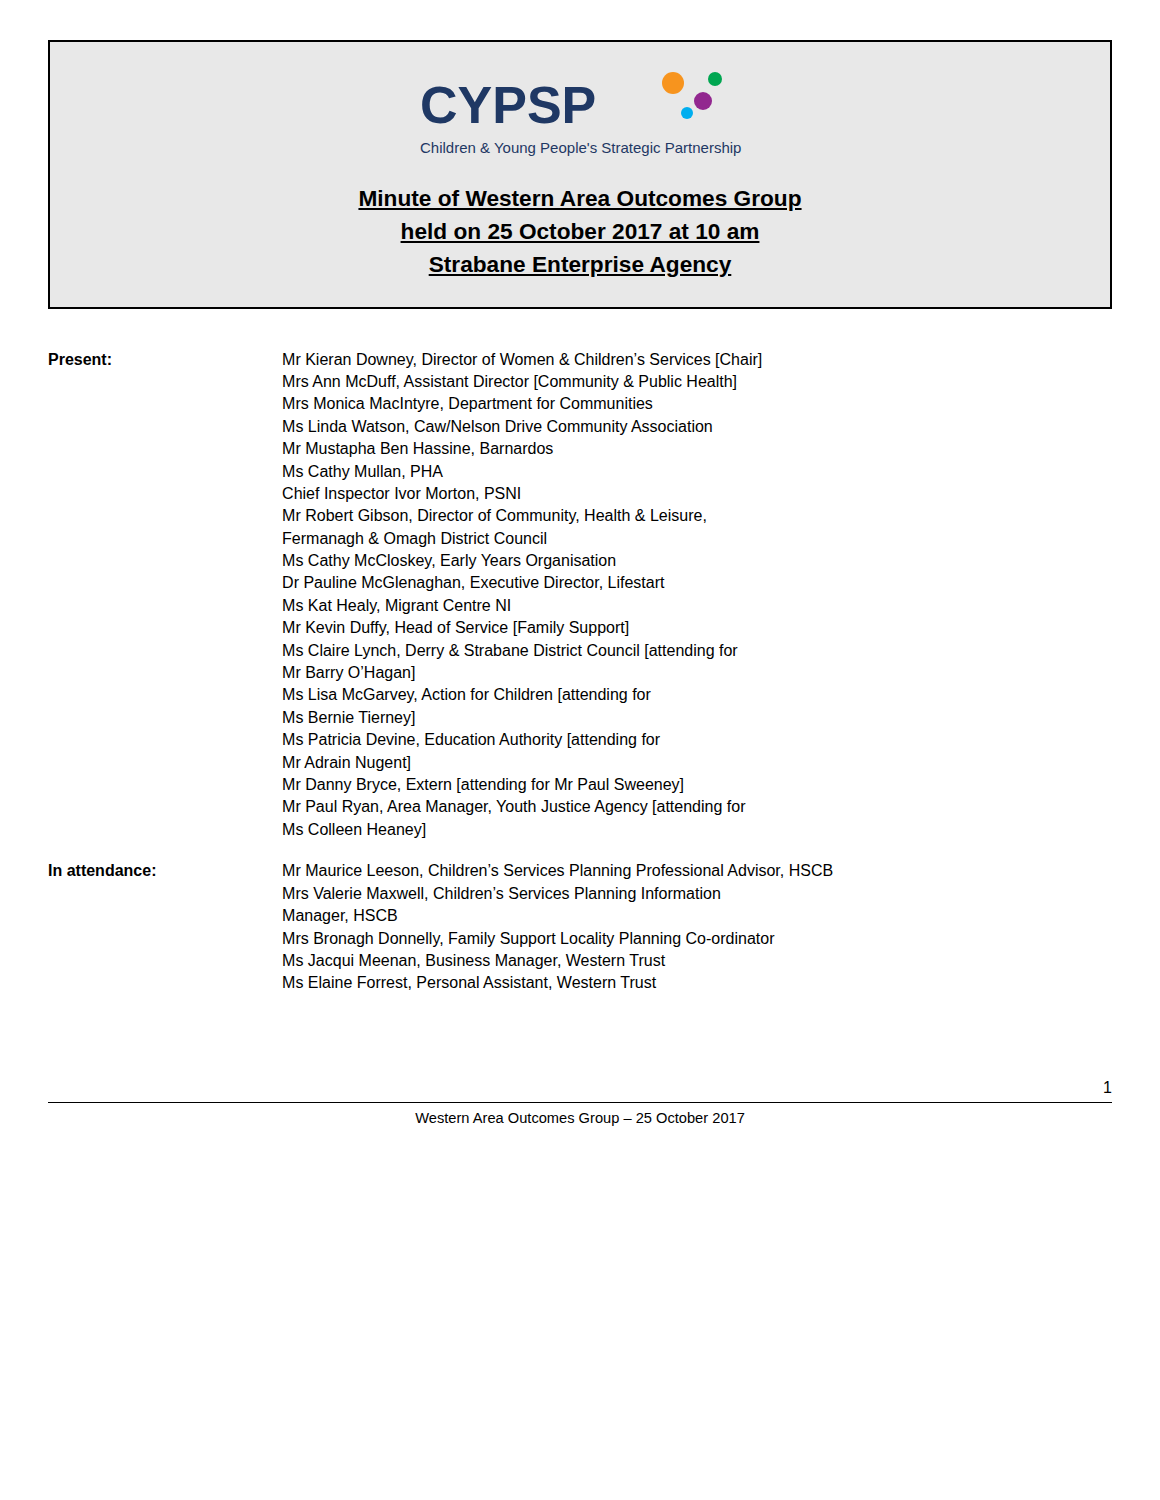Minute of Western Area Outcomes Group
held on 25 October 2017 at 10 am
Strabane Enterprise Agency
| Present: | Mr Kieran Downey, Director of Women & Children’s Services [Chair] Mrs Ann McDuff, Assistant Director [Community & Public Health] Mrs Monica MacIntyre, Department for Communities Ms Linda Watson, Caw/Nelson Drive Community Association Mr Mustapha Ben Hassine, Barnardos Ms Cathy Mullan, PHA Chief Inspector Ivor Morton, PSNI Mr Robert Gibson, Director of Community, Health & Leisure, Fermanagh & Omagh District Council Ms Cathy McCloskey, Early Years Organisation Dr Pauline McGlenaghan, Executive Director, Lifestart Ms Kat Healy, Migrant Centre NI Mr Kevin Duffy, Head of Service [Family Support] Ms Claire Lynch, Derry & Strabane District Council [attending for Mr Barry O’Hagan] Ms Lisa McGarvey, Action for Children [attending for Ms Bernie Tierney] Ms Patricia Devine, Education Authority [attending for Mr Adrain Nugent] Mr Danny Bryce, Extern [attending for Mr Paul Sweeney] Mr Paul Ryan, Area Manager, Youth Justice Agency [attending for Ms Colleen Heaney] |
| In attendance: | Mr Maurice Leeson, Children’s Services Planning Professional Advisor, HSCB Mrs Valerie Maxwell, Children’s Services Planning Information Manager, HSCB Mrs Bronagh Donnelly, Family Support Locality Planning Co-ordinator Ms Jacqui Meenan, Business Manager, Western Trust Ms Elaine Forrest, Personal Assistant, Western Trust |
1 Western Area Outcomes Group – 25 October 2017